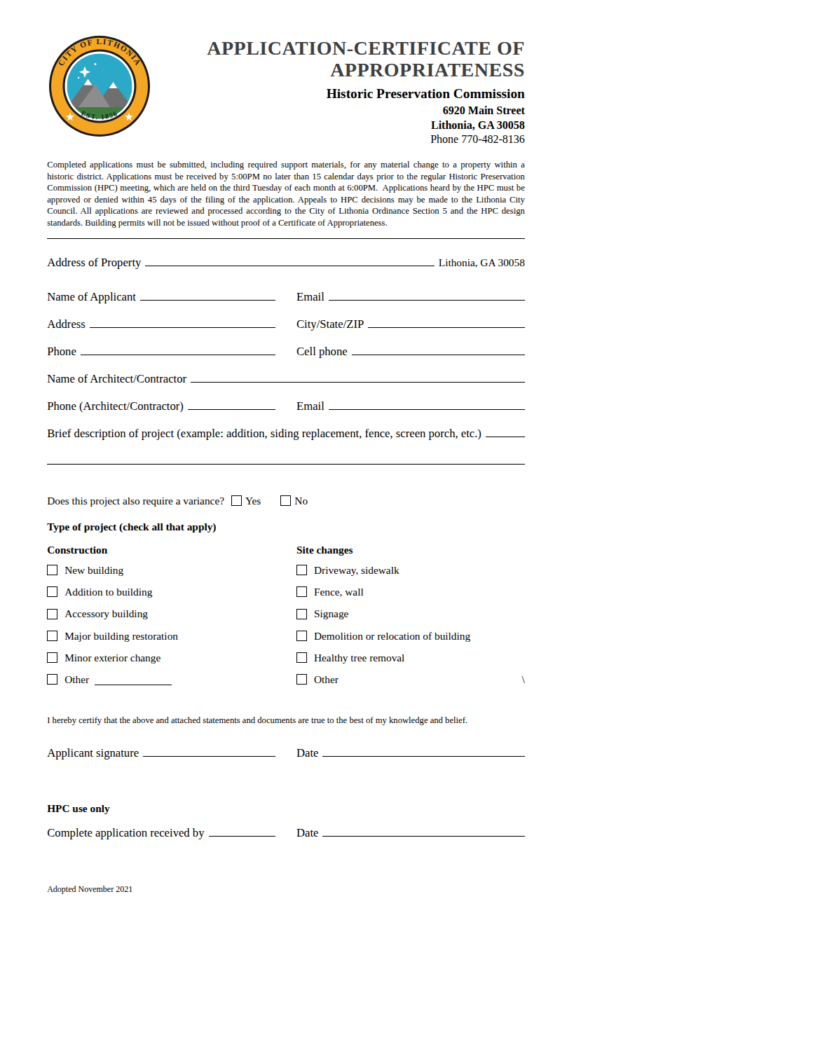CITY OF LITHONIA EST. 1856
Application-Certificate of Appropriateness
Historic Preservation Commission
6920 Main Street
Lithonia, GA 30058
Phone 770-482-8136
Completed applications must be submitted, including required support materials, for any material change to a property within a historic district. Applications must be received by 5:00PM no later than 15 calendar days prior to the regular Historic Preservation Commission (HPC) meeting, which are held on the third Tuesday of each month at 6:00PM. Applications heard by the HPC must be approved or denied within 45 days of the filing of the application. Appeals to HPC decisions may be made to the Lithonia City Council. All applications are reviewed and processed according to the City of Lithonia Ordinance Section 5 and the HPC design standards. Building permits will not be issued without proof of a Certificate of Appropriateness.
Address of Property Lithonia, GA 30058
Name of Applicant
Email
Address
City/State/ZIP
Phone
Cell phone
Name of Architect/Contractor
Phone (Architect/Contractor)
Email
Brief description of project (example: addition, siding replacement, fence, screen porch, etc.)
Does this project also require a variance? Yes No
Type of project (check all that apply)
Construction
New building
Addition to building
Accessory building
Major building restoration
Minor exterior change
Other
Site changes
Driveway, sidewalk
Fence, wall
Signage
Demolition or relocation of building
Healthy tree removal
Other \
I hereby certify that the above and attached statements and documents are true to the best of my knowledge and belief.
Applicant signature
Date
HPC use only
Complete application received by
Date
Adopted November 2021